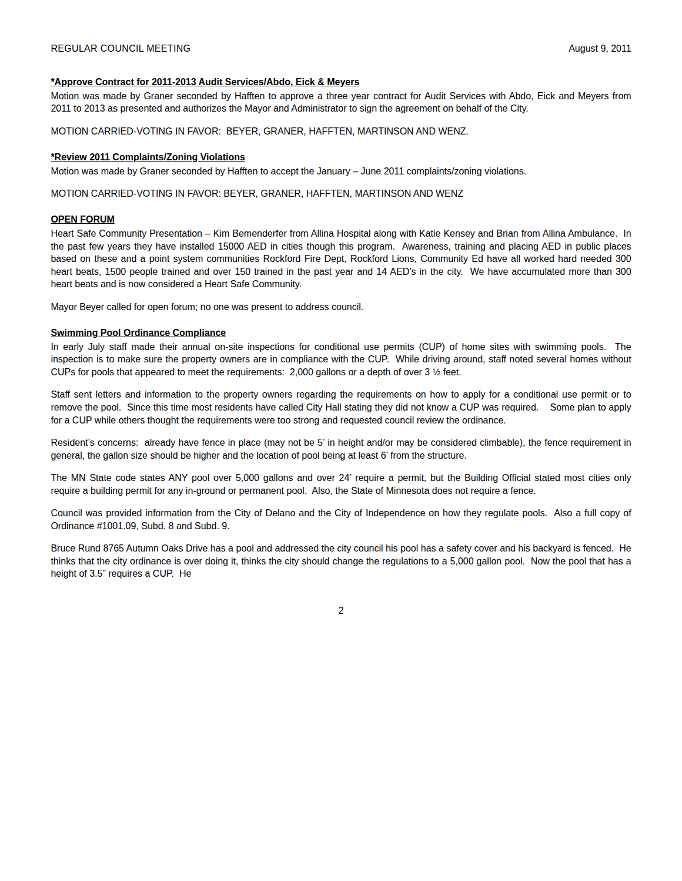REGULAR COUNCIL MEETING August 9, 2011
*Approve Contract for 2011-2013 Audit Services/Abdo, Eick & Meyers
Motion was made by Graner seconded by Hafften to approve a three year contract for Audit Services with Abdo, Eick and Meyers from 2011 to 2013 as presented and authorizes the Mayor and Administrator to sign the agreement on behalf of the City.
MOTION CARRIED-VOTING IN FAVOR: BEYER, GRANER, HAFFTEN, MARTINSON AND WENZ.
*Review 2011 Complaints/Zoning Violations
Motion was made by Graner seconded by Hafften to accept the January – June 2011 complaints/zoning violations.
MOTION CARRIED-VOTING IN FAVOR: BEYER, GRANER, HAFFTEN, MARTINSON AND WENZ
OPEN FORUM
Heart Safe Community Presentation – Kim Bemenderfer from Allina Hospital along with Katie Kensey and Brian from Allina Ambulance. In the past few years they have installed 15000 AED in cities though this program. Awareness, training and placing AED in public places based on these and a point system communities Rockford Fire Dept, Rockford Lions, Community Ed have all worked hard needed 300 heart beats, 1500 people trained and over 150 trained in the past year and 14 AED’s in the city. We have accumulated more than 300 heart beats and is now considered a Heart Safe Community.
Mayor Beyer called for open forum; no one was present to address council.
Swimming Pool Ordinance Compliance
In early July staff made their annual on-site inspections for conditional use permits (CUP) of home sites with swimming pools. The inspection is to make sure the property owners are in compliance with the CUP. While driving around, staff noted several homes without CUPs for pools that appeared to meet the requirements: 2,000 gallons or a depth of over 3 ½ feet.
Staff sent letters and information to the property owners regarding the requirements on how to apply for a conditional use permit or to remove the pool. Since this time most residents have called City Hall stating they did not know a CUP was required. Some plan to apply for a CUP while others thought the requirements were too strong and requested council review the ordinance.
Resident’s concerns: already have fence in place (may not be 5’ in height and/or may be considered climbable), the fence requirement in general, the gallon size should be higher and the location of pool being at least 6’ from the structure.
The MN State code states ANY pool over 5,000 gallons and over 24’ require a permit, but the Building Official stated most cities only require a building permit for any in-ground or permanent pool. Also, the State of Minnesota does not require a fence.
Council was provided information from the City of Delano and the City of Independence on how they regulate pools. Also a full copy of Ordinance #1001.09, Subd. 8 and Subd. 9.
Bruce Rund 8765 Autumn Oaks Drive has a pool and addressed the city council his pool has a safety cover and his backyard is fenced. He thinks that the city ordinance is over doing it, thinks the city should change the regulations to a 5,000 gallon pool. Now the pool that has a height of 3.5” requires a CUP. He
2